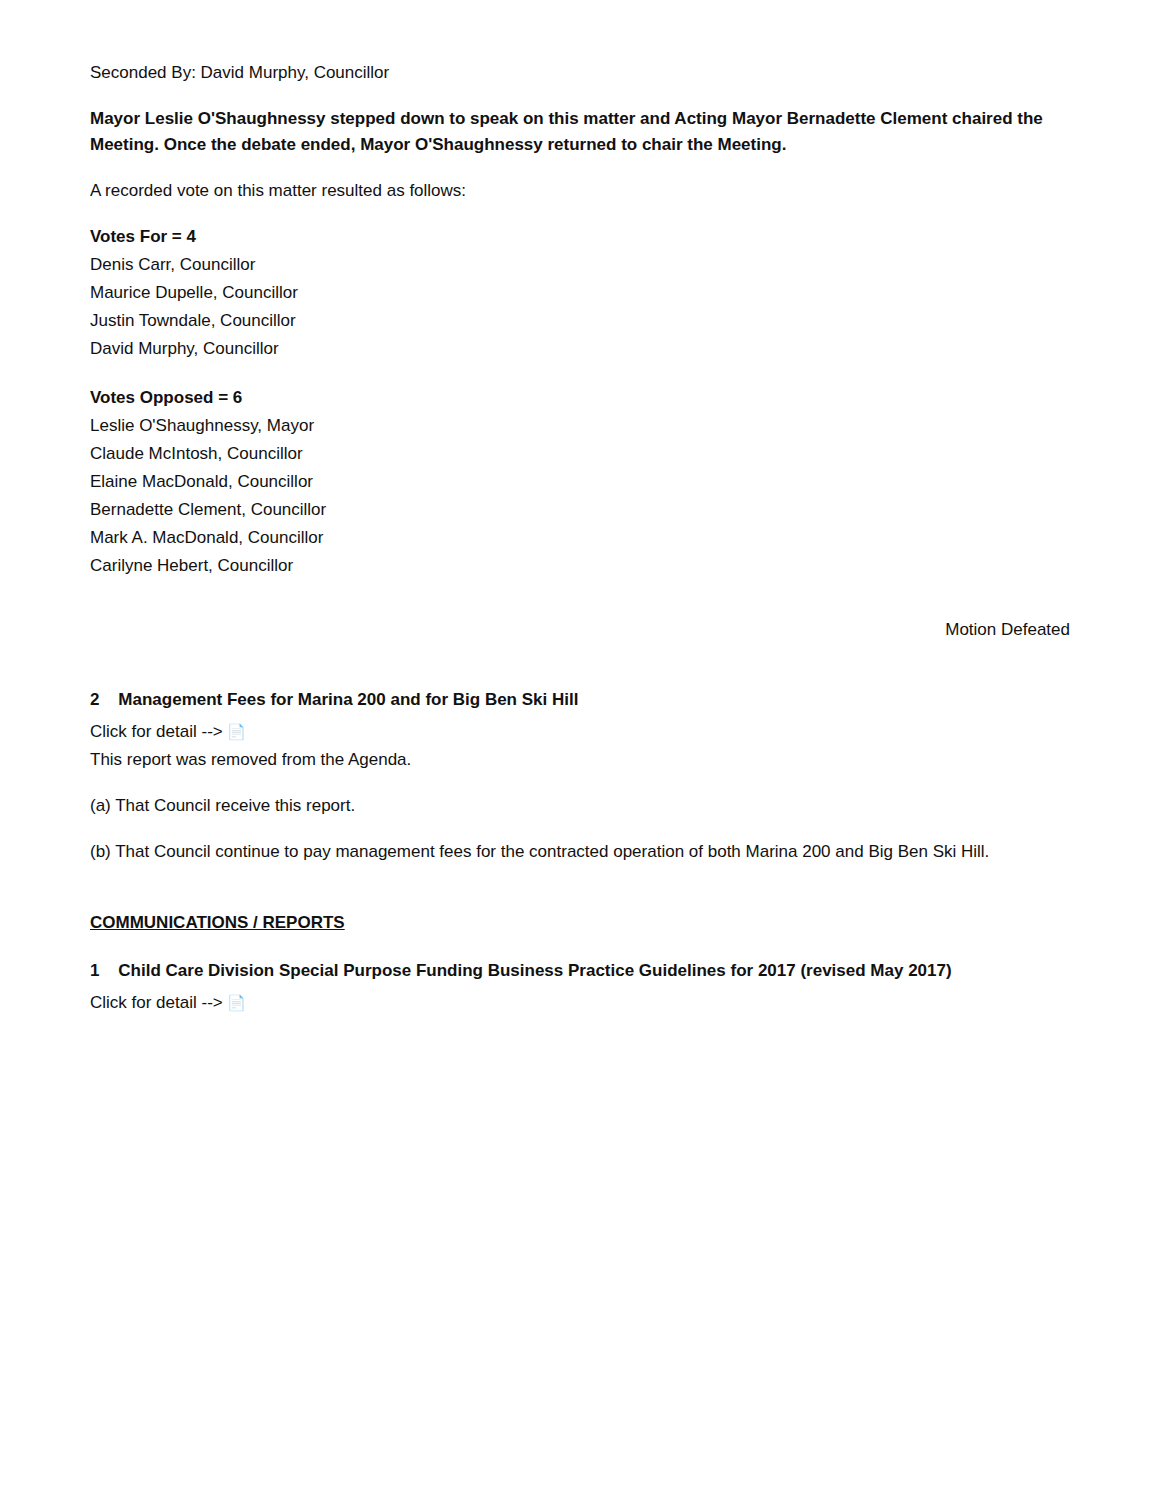Seconded By: David Murphy, Councillor
Mayor Leslie O'Shaughnessy stepped down to speak on this matter and Acting Mayor Bernadette Clement chaired the Meeting. Once the debate ended, Mayor O'Shaughnessy returned to chair the Meeting.
A recorded vote on this matter resulted as follows:
Votes For = 4
Denis Carr, Councillor
Maurice Dupelle, Councillor
Justin Towndale, Councillor
David Murphy, Councillor
Votes Opposed = 6
Leslie O'Shaughnessy, Mayor
Claude McIntosh, Councillor
Elaine MacDonald, Councillor
Bernadette Clement, Councillor
Mark A. MacDonald, Councillor
Carilyne Hebert, Councillor
Motion Defeated
2 Management Fees for Marina 200 and for Big Ben Ski Hill
Click for detail --> 📄
This report was removed from the Agenda.
(a) That Council receive this report.
(b) That Council continue to pay management fees for the contracted operation of both Marina 200 and Big Ben Ski Hill.
COMMUNICATIONS / REPORTS
1 Child Care Division Special Purpose Funding Business Practice Guidelines for 2017 (revised May 2017)
Click for detail --> 📄